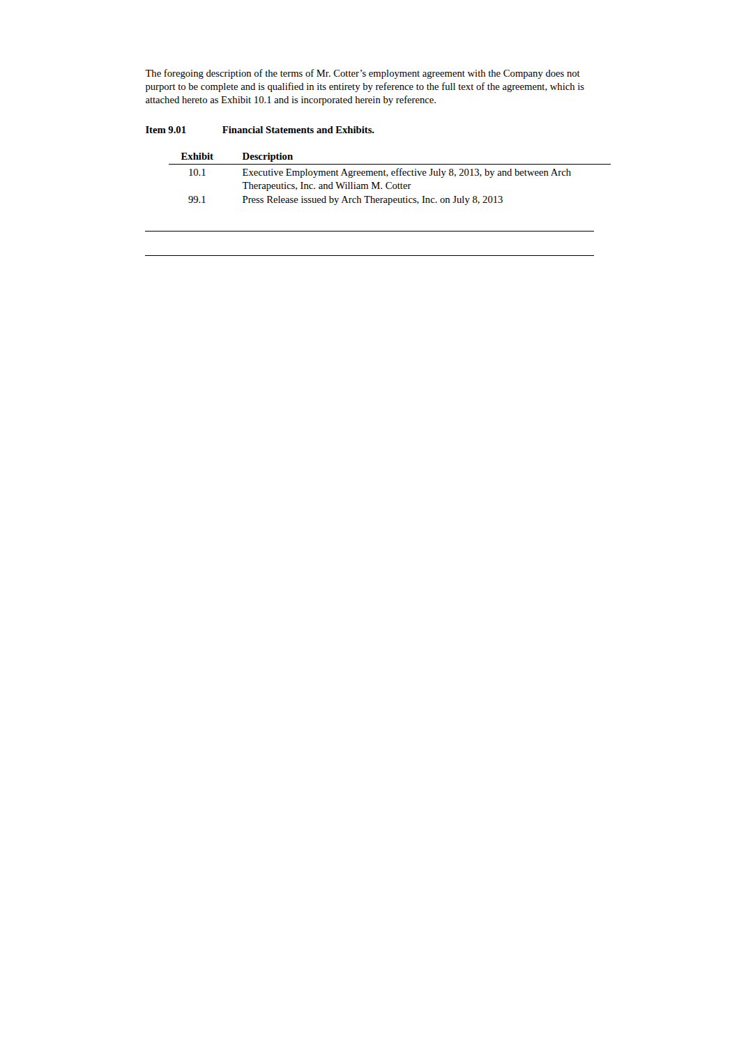The foregoing description of the terms of Mr. Cotter’s employment agreement with the Company does not purport to be complete and is qualified in its entirety by reference to the full text of the agreement, which is attached hereto as Exhibit 10.1 and is incorporated herein by reference.
| Item 9.01 | Financial Statements and Exhibits. |
| Exhibit | Description |
| --- | --- |
| 10.1 | Executive Employment Agreement, effective July 8, 2013, by and between Arch Therapeutics, Inc. and William M. Cotter |
| 99.1 | Press Release issued by Arch Therapeutics, Inc. on July 8, 2013 |